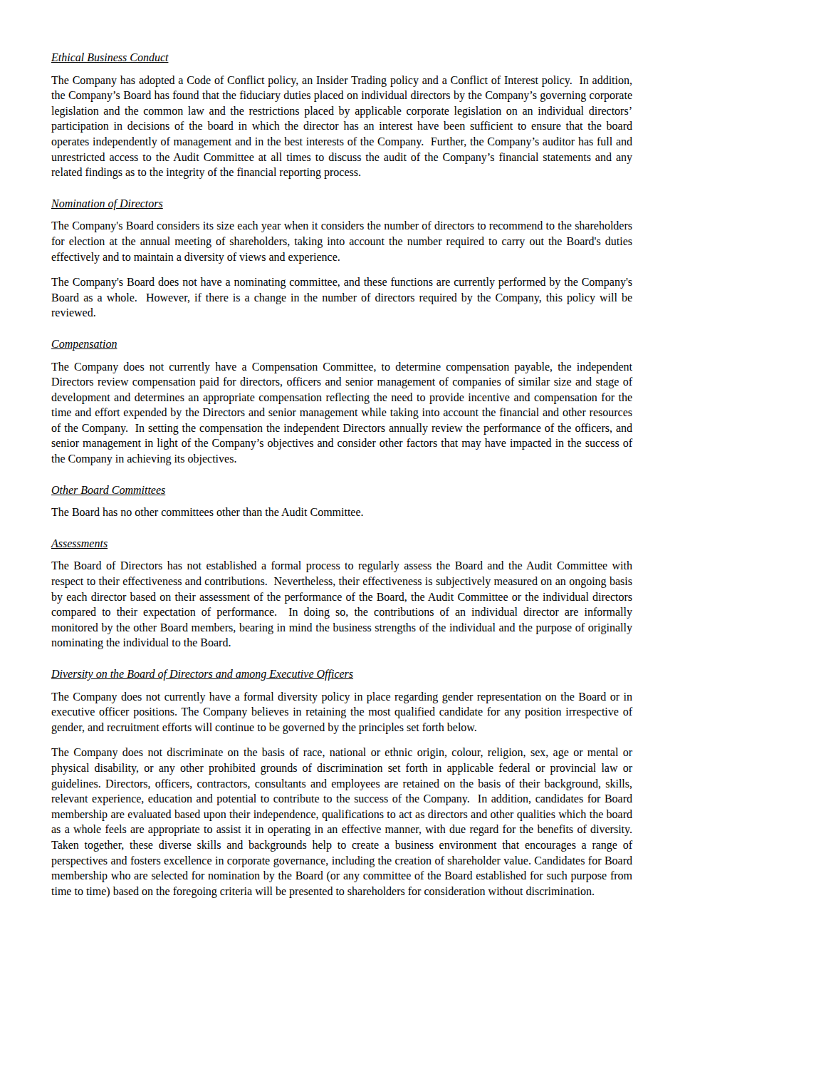Ethical Business Conduct
The Company has adopted a Code of Conflict policy, an Insider Trading policy and a Conflict of Interest policy. In addition, the Company’s Board has found that the fiduciary duties placed on individual directors by the Company’s governing corporate legislation and the common law and the restrictions placed by applicable corporate legislation on an individual directors’ participation in decisions of the board in which the director has an interest have been sufficient to ensure that the board operates independently of management and in the best interests of the Company. Further, the Company’s auditor has full and unrestricted access to the Audit Committee at all times to discuss the audit of the Company’s financial statements and any related findings as to the integrity of the financial reporting process.
Nomination of Directors
The Company's Board considers its size each year when it considers the number of directors to recommend to the shareholders for election at the annual meeting of shareholders, taking into account the number required to carry out the Board's duties effectively and to maintain a diversity of views and experience.
The Company's Board does not have a nominating committee, and these functions are currently performed by the Company's Board as a whole. However, if there is a change in the number of directors required by the Company, this policy will be reviewed.
Compensation
The Company does not currently have a Compensation Committee, to determine compensation payable, the independent Directors review compensation paid for directors, officers and senior management of companies of similar size and stage of development and determines an appropriate compensation reflecting the need to provide incentive and compensation for the time and effort expended by the Directors and senior management while taking into account the financial and other resources of the Company. In setting the compensation the independent Directors annually review the performance of the officers, and senior management in light of the Company’s objectives and consider other factors that may have impacted in the success of the Company in achieving its objectives.
Other Board Committees
The Board has no other committees other than the Audit Committee.
Assessments
The Board of Directors has not established a formal process to regularly assess the Board and the Audit Committee with respect to their effectiveness and contributions. Nevertheless, their effectiveness is subjectively measured on an ongoing basis by each director based on their assessment of the performance of the Board, the Audit Committee or the individual directors compared to their expectation of performance. In doing so, the contributions of an individual director are informally monitored by the other Board members, bearing in mind the business strengths of the individual and the purpose of originally nominating the individual to the Board.
Diversity on the Board of Directors and among Executive Officers
The Company does not currently have a formal diversity policy in place regarding gender representation on the Board or in executive officer positions. The Company believes in retaining the most qualified candidate for any position irrespective of gender, and recruitment efforts will continue to be governed by the principles set forth below.
The Company does not discriminate on the basis of race, national or ethnic origin, colour, religion, sex, age or mental or physical disability, or any other prohibited grounds of discrimination set forth in applicable federal or provincial law or guidelines. Directors, officers, contractors, consultants and employees are retained on the basis of their background, skills, relevant experience, education and potential to contribute to the success of the Company. In addition, candidates for Board membership are evaluated based upon their independence, qualifications to act as directors and other qualities which the board as a whole feels are appropriate to assist it in operating in an effective manner, with due regard for the benefits of diversity. Taken together, these diverse skills and backgrounds help to create a business environment that encourages a range of perspectives and fosters excellence in corporate governance, including the creation of shareholder value. Candidates for Board membership who are selected for nomination by the Board (or any committee of the Board established for such purpose from time to time) based on the foregoing criteria will be presented to shareholders for consideration without discrimination.